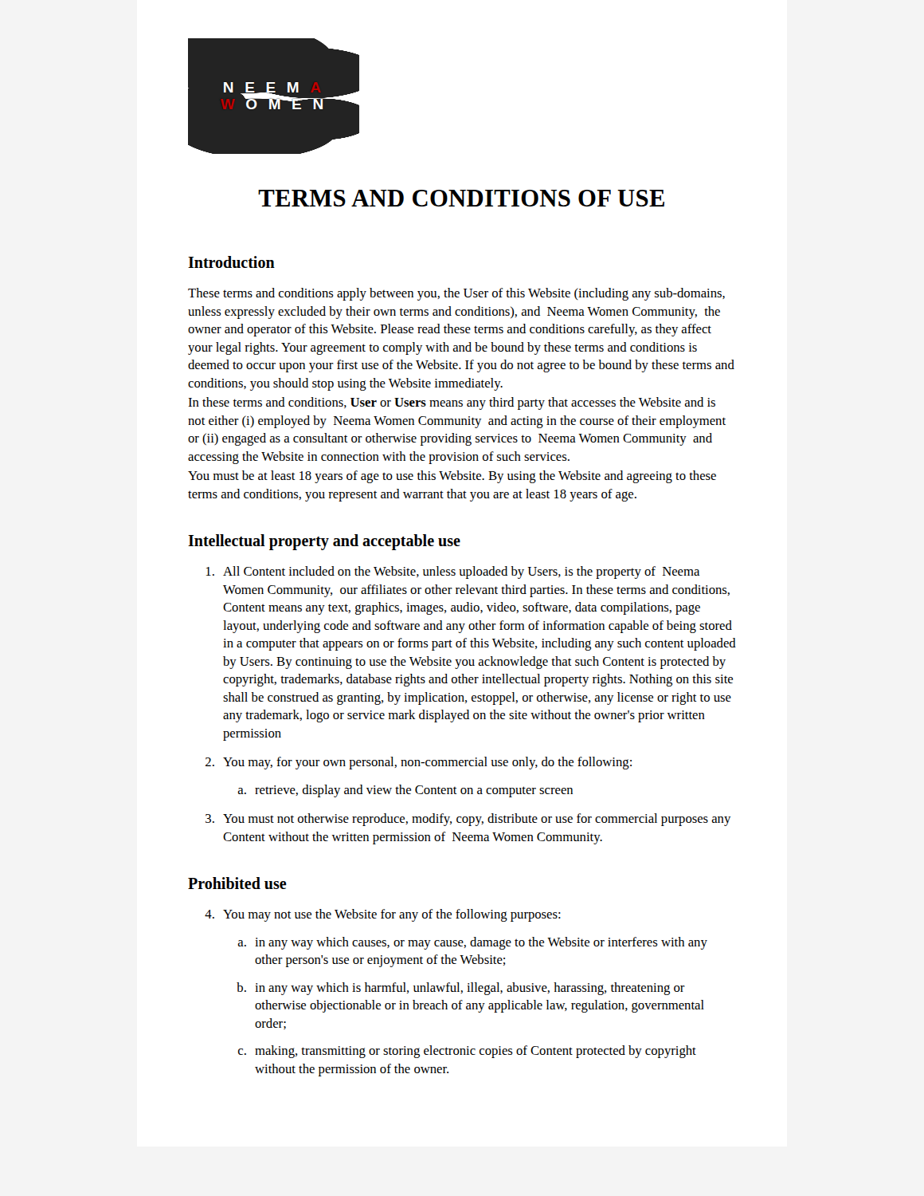N E E M A
W O M E N
TERMS AND CONDITIONS OF USE
Introduction
These terms and conditions apply between you, the User of this Website (including any sub-domains, unless expressly excluded by their own terms and conditions), and Neema Women Community, the owner and operator of this Website. Please read these terms and conditions carefully, as they affect your legal rights. Your agreement to comply with and be bound by these terms and conditions is deemed to occur upon your first use of the Website. If you do not agree to be bound by these terms and conditions, you should stop using the Website immediately.
In these terms and conditions, User or Users means any third party that accesses the Website and is not either (i) employed by Neema Women Community and acting in the course of their employment or (ii) engaged as a consultant or otherwise providing services to Neema Women Community and accessing the Website in connection with the provision of such services.
You must be at least 18 years of age to use this Website. By using the Website and agreeing to these terms and conditions, you represent and warrant that you are at least 18 years of age.
Intellectual property and acceptable use
All Content included on the Website, unless uploaded by Users, is the property of Neema Women Community, our affiliates or other relevant third parties. In these terms and conditions, Content means any text, graphics, images, audio, video, software, data compilations, page layout, underlying code and software and any other form of information capable of being stored in a computer that appears on or forms part of this Website, including any such content uploaded by Users. By continuing to use the Website you acknowledge that such Content is protected by copyright, trademarks, database rights and other intellectual property rights. Nothing on this site shall be construed as granting, by implication, estoppel, or otherwise, any license or right to use any trademark, logo or service mark displayed on the site without the owner's prior written permission
You may, for your own personal, non-commercial use only, do the following:
retrieve, display and view the Content on a computer screen
You must not otherwise reproduce, modify, copy, distribute or use for commercial purposes any Content without the written permission of Neema Women Community.
Prohibited use
You may not use the Website for any of the following purposes:
in any way which causes, or may cause, damage to the Website or interferes with any other person's use or enjoyment of the Website;
in any way which is harmful, unlawful, illegal, abusive, harassing, threatening or otherwise objectionable or in breach of any applicable law, regulation, governmental order;
making, transmitting or storing electronic copies of Content protected by copyright without the permission of the owner.